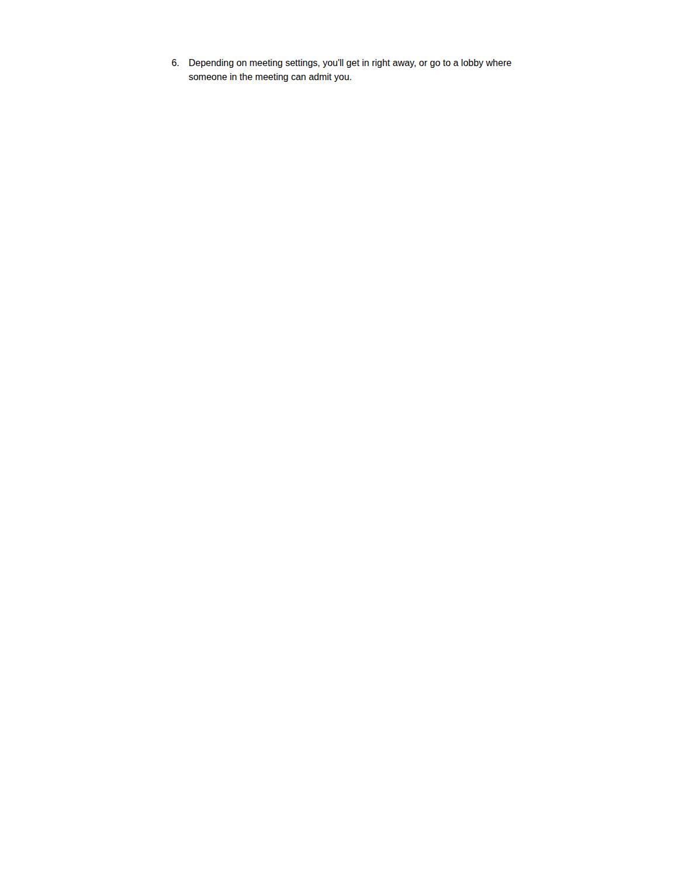Depending on meeting settings, you'll get in right away, or go to a lobby where someone in the meeting can admit you.